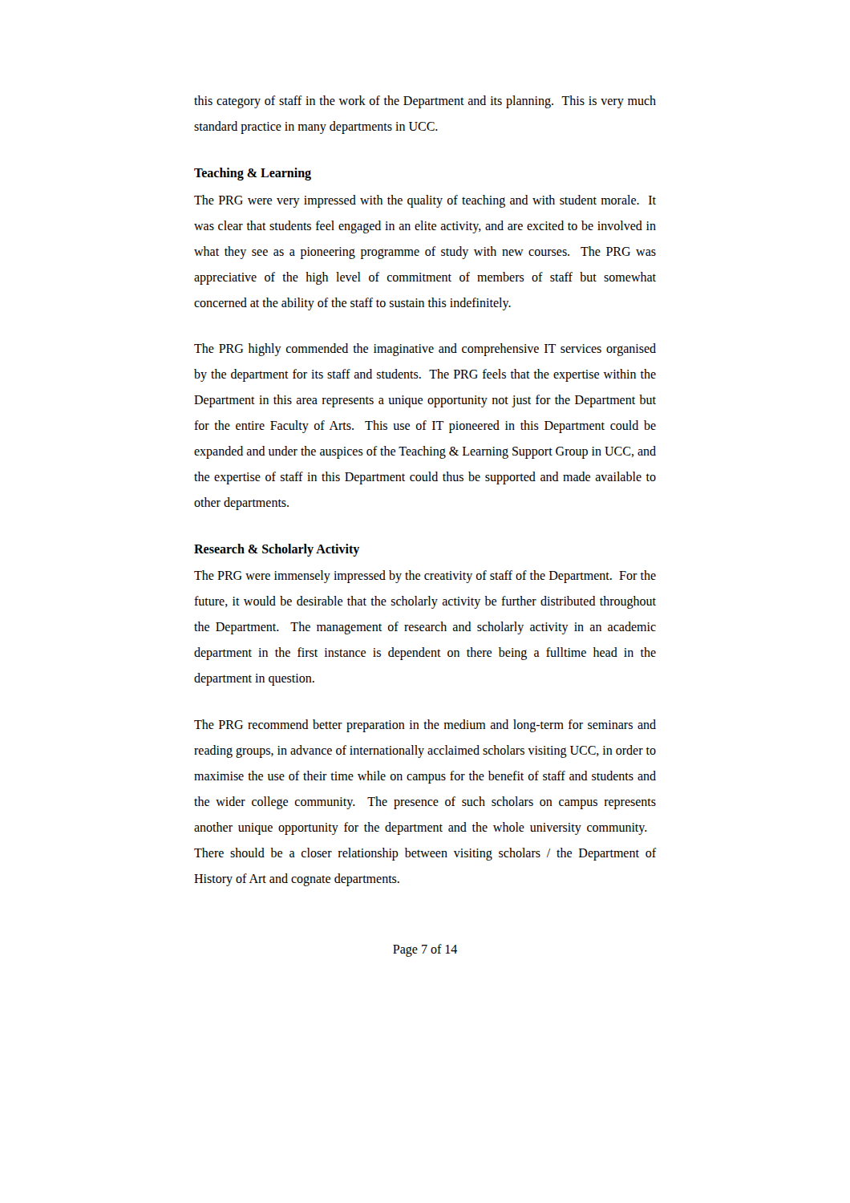this category of staff in the work of the Department and its planning. This is very much standard practice in many departments in UCC.
Teaching & Learning
The PRG were very impressed with the quality of teaching and with student morale. It was clear that students feel engaged in an elite activity, and are excited to be involved in what they see as a pioneering programme of study with new courses. The PRG was appreciative of the high level of commitment of members of staff but somewhat concerned at the ability of the staff to sustain this indefinitely.
The PRG highly commended the imaginative and comprehensive IT services organised by the department for its staff and students. The PRG feels that the expertise within the Department in this area represents a unique opportunity not just for the Department but for the entire Faculty of Arts. This use of IT pioneered in this Department could be expanded and under the auspices of the Teaching & Learning Support Group in UCC, and the expertise of staff in this Department could thus be supported and made available to other departments.
Research & Scholarly Activity
The PRG were immensely impressed by the creativity of staff of the Department. For the future, it would be desirable that the scholarly activity be further distributed throughout the Department. The management of research and scholarly activity in an academic department in the first instance is dependent on there being a fulltime head in the department in question.
The PRG recommend better preparation in the medium and long-term for seminars and reading groups, in advance of internationally acclaimed scholars visiting UCC, in order to maximise the use of their time while on campus for the benefit of staff and students and the wider college community. The presence of such scholars on campus represents another unique opportunity for the department and the whole university community. There should be a closer relationship between visiting scholars / the Department of History of Art and cognate departments.
Page 7 of 14